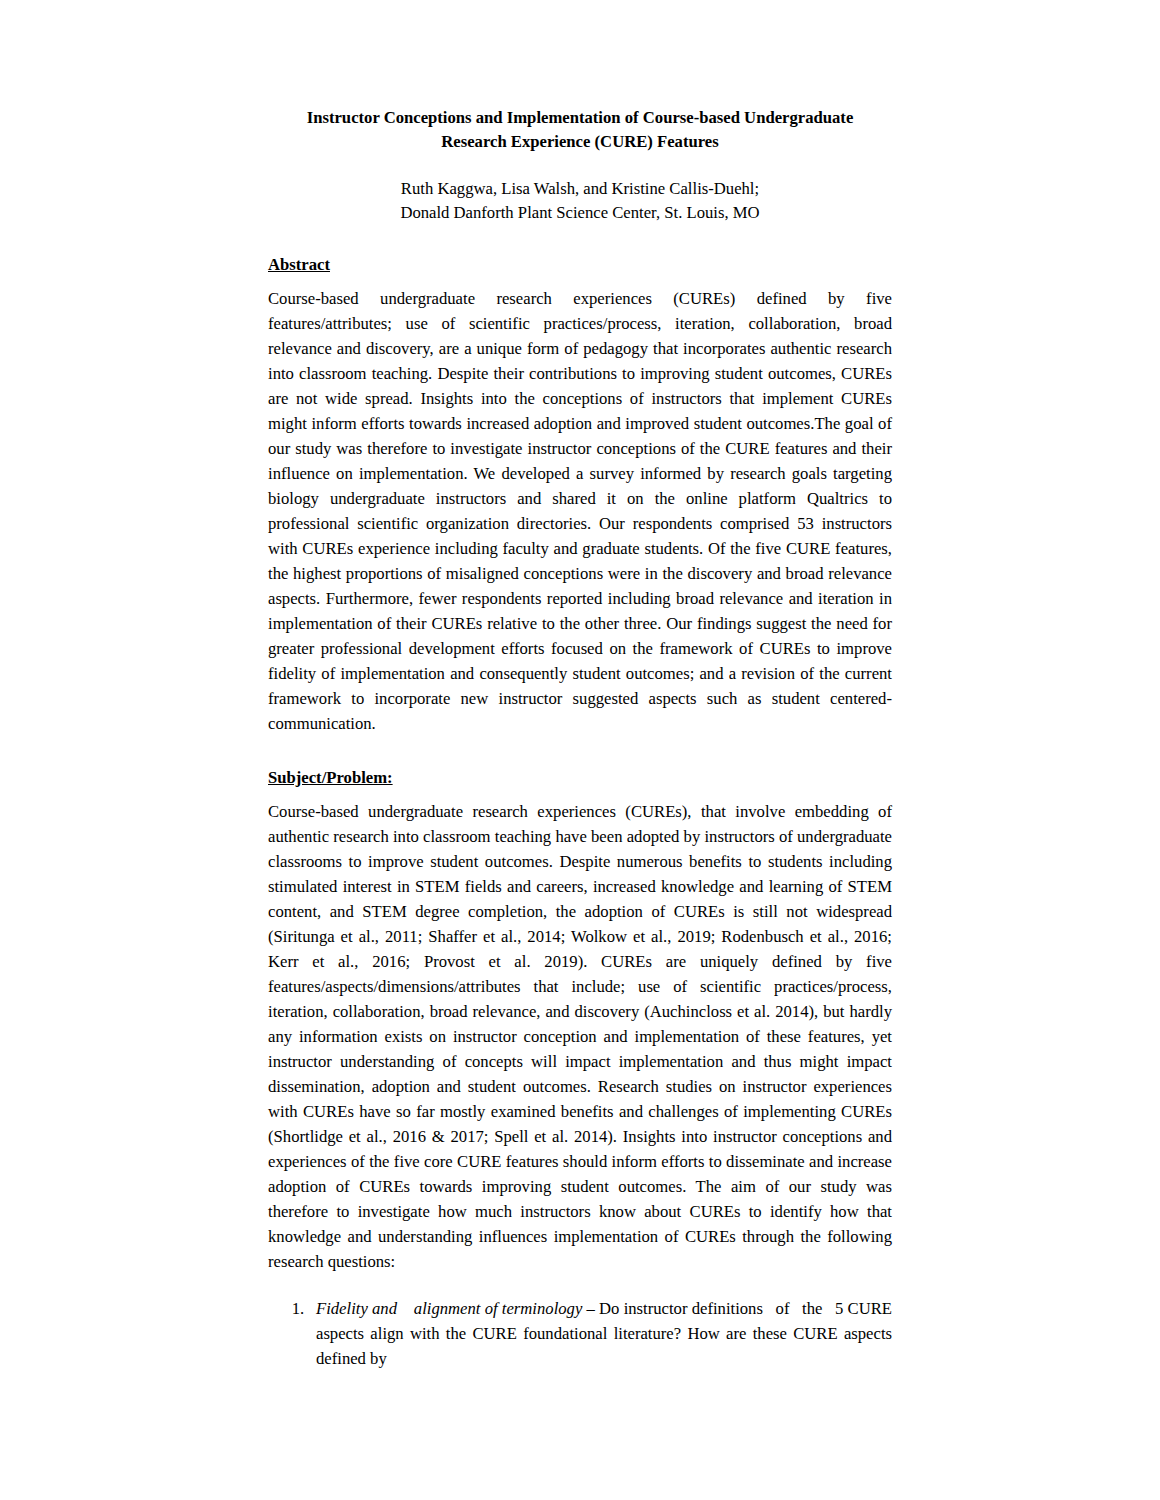Instructor Conceptions and Implementation of Course-based Undergraduate Research Experience (CURE) Features
Ruth Kaggwa, Lisa Walsh, and Kristine Callis-Duehl;
Donald Danforth Plant Science Center, St. Louis, MO
Abstract
Course-based undergraduate research experiences (CUREs) defined by five features/attributes; use of scientific practices/process, iteration, collaboration, broad relevance and discovery, are a unique form of pedagogy that incorporates authentic research into classroom teaching. Despite their contributions to improving student outcomes, CUREs are not wide spread. Insights into the conceptions of instructors that implement CUREs might inform efforts towards increased adoption and improved student outcomes.The goal of our study was therefore to investigate instructor conceptions of the CURE features and their influence on implementation. We developed a survey informed by research goals targeting biology undergraduate instructors and shared it on the online platform Qualtrics to professional scientific organization directories. Our respondents comprised 53 instructors with CUREs experience including faculty and graduate students. Of the five CURE features, the highest proportions of misaligned conceptions were in the discovery and broad relevance aspects. Furthermore, fewer respondents reported including broad relevance and iteration in implementation of their CUREs relative to the other three. Our findings suggest the need for greater professional development efforts focused on the framework of CUREs to improve fidelity of implementation and consequently student outcomes; and a revision of the current framework to incorporate new instructor suggested aspects such as student centered-communication.
Subject/Problem:
Course-based undergraduate research experiences (CUREs), that involve embedding of authentic research into classroom teaching have been adopted by instructors of undergraduate classrooms to improve student outcomes. Despite numerous benefits to students including stimulated interest in STEM fields and careers, increased knowledge and learning of STEM content, and STEM degree completion, the adoption of CUREs is still not widespread (Siritunga et al., 2011; Shaffer et al., 2014; Wolkow et al., 2019; Rodenbusch et al., 2016; Kerr et al., 2016; Provost et al. 2019). CUREs are uniquely defined by five features/aspects/dimensions/attributes that include; use of scientific practices/process, iteration, collaboration, broad relevance, and discovery (Auchincloss et al. 2014), but hardly any information exists on instructor conception and implementation of these features, yet instructor understanding of concepts will impact implementation and thus might impact dissemination, adoption and student outcomes. Research studies on instructor experiences with CUREs have so far mostly examined benefits and challenges of implementing CUREs (Shortlidge et al., 2016 & 2017; Spell et al. 2014). Insights into instructor conceptions and experiences of the five core CURE features should inform efforts to disseminate and increase adoption of CUREs towards improving student outcomes. The aim of our study was therefore to investigate how much instructors know about CUREs to identify how that knowledge and understanding influences implementation of CUREs through the following research questions:
Fidelity and alignment of terminology – Do instructor definitions of the 5 CURE aspects align with the CURE foundational literature? How are these CURE aspects defined by